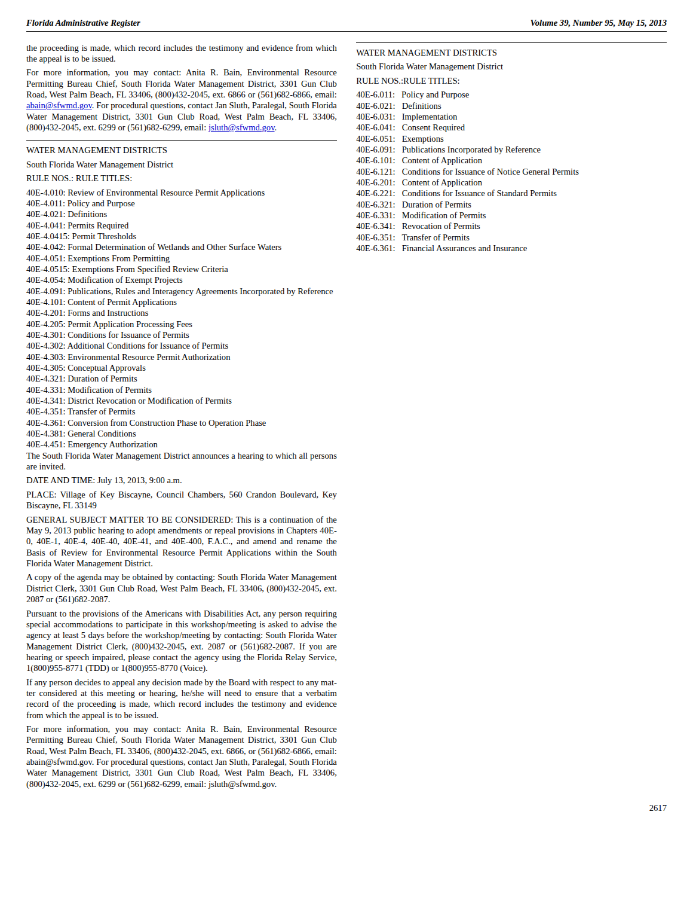Florida Administrative Register Volume 39, Number 95, May 15, 2013
the proceeding is made, which record includes the testimony and evidence from which the appeal is to be issued.
For more information, you may contact: Anita R. Bain, Environmental Resource Permitting Bureau Chief, South Florida Water Management District, 3301 Gun Club Road, West Palm Beach, FL 33406, (800)432-2045, ext. 6866 or (561)682-6866, email: abain@sfwmd.gov. For procedural questions, contact Jan Sluth, Paralegal, South Florida Water Management District, 3301 Gun Club Road, West Palm Beach, FL 33406, (800)432-2045, ext. 6299 or (561)682-6299, email: jsluth@sfwmd.gov.
WATER MANAGEMENT DISTRICTS
South Florida Water Management District
RULE NOS.: RULE TITLES:
40E-4.010: Review of Environmental Resource Permit Applications
40E-4.011: Policy and Purpose
40E-4.021: Definitions
40E-4.041: Permits Required
40E-4.0415: Permit Thresholds
40E-4.042: Formal Determination of Wetlands and Other Surface Waters
40E-4.051: Exemptions From Permitting
40E-4.0515: Exemptions From Specified Review Criteria
40E-4.054: Modification of Exempt Projects
40E-4.091: Publications, Rules and Interagency Agreements Incorporated by Reference
40E-4.101: Content of Permit Applications
40E-4.201: Forms and Instructions
40E-4.205: Permit Application Processing Fees
40E-4.301: Conditions for Issuance of Permits
40E-4.302: Additional Conditions for Issuance of Permits
40E-4.303: Environmental Resource Permit Authorization
40E-4.305: Conceptual Approvals
40E-4.321: Duration of Permits
40E-4.331: Modification of Permits
40E-4.341: District Revocation or Modification of Permits
40E-4.351: Transfer of Permits
40E-4.361: Conversion from Construction Phase to Operation Phase
40E-4.381: General Conditions
40E-4.451: Emergency Authorization
The South Florida Water Management District announces a hearing to which all persons are invited.
DATE AND TIME: July 13, 2013, 9:00 a.m.
PLACE: Village of Key Biscayne, Council Chambers, 560 Crandon Boulevard, Key Biscayne, FL 33149
GENERAL SUBJECT MATTER TO BE CONSIDERED: This is a continuation of the May 9, 2013 public hearing to adopt amendments or repeal provisions in Chapters 40E-0, 40E-1, 40E-4, 40E-40, 40E-41, and 40E-400, F.A.C., and amend and rename the Basis of Review for Environmental Resource Permit Applications within the South Florida Water Management District.
A copy of the agenda may be obtained by contacting: South Florida Water Management District Clerk, 3301 Gun Club Road, West Palm Beach, FL 33406, (800)432-2045, ext. 2087 or (561)682-2087.
Pursuant to the provisions of the Americans with Disabilities Act, any person requiring special accommodations to participate in this workshop/meeting is asked to advise the agency at least 5 days before the workshop/meeting by contacting: South Florida Water Management District Clerk, (800)432-2045, ext. 2087 or (561)682-2087. If you are hearing or speech impaired, please contact the agency using the Florida Relay Service, 1(800)955-8771 (TDD) or 1(800)955-8770 (Voice).
If any person decides to appeal any decision made by the Board with respect to any matter considered at this meeting or hearing, he/she will need to ensure that a verbatim record of the proceeding is made, which record includes the testimony and evidence from which the appeal is to be issued.
For more information, you may contact: Anita R. Bain, Environmental Resource Permitting Bureau Chief, South Florida Water Management District, 3301 Gun Club Road, West Palm Beach, FL 33406, (800)432-2045, ext. 6866, or (561)682-6866, email: abain@sfwmd.gov. For procedural questions, contact Jan Sluth, Paralegal, South Florida Water Management District, 3301 Gun Club Road, West Palm Beach, FL 33406, (800)432-2045, ext. 6299 or (561)682-6299, email: jsluth@sfwmd.gov.
WATER MANAGEMENT DISTRICTS
South Florida Water Management District
RULE NOS.:RULE TITLES:
40E-6.011: Policy and Purpose
40E-6.021: Definitions
40E-6.031: Implementation
40E-6.041: Consent Required
40E-6.051: Exemptions
40E-6.091: Publications Incorporated by Reference
40E-6.101: Content of Application
40E-6.121: Conditions for Issuance of Notice General Permits
40E-6.201: Content of Application
40E-6.221: Conditions for Issuance of Standard Permits
40E-6.321: Duration of Permits
40E-6.331: Modification of Permits
40E-6.341: Revocation of Permits
40E-6.351: Transfer of Permits
40E-6.361: Financial Assurances and Insurance
2617